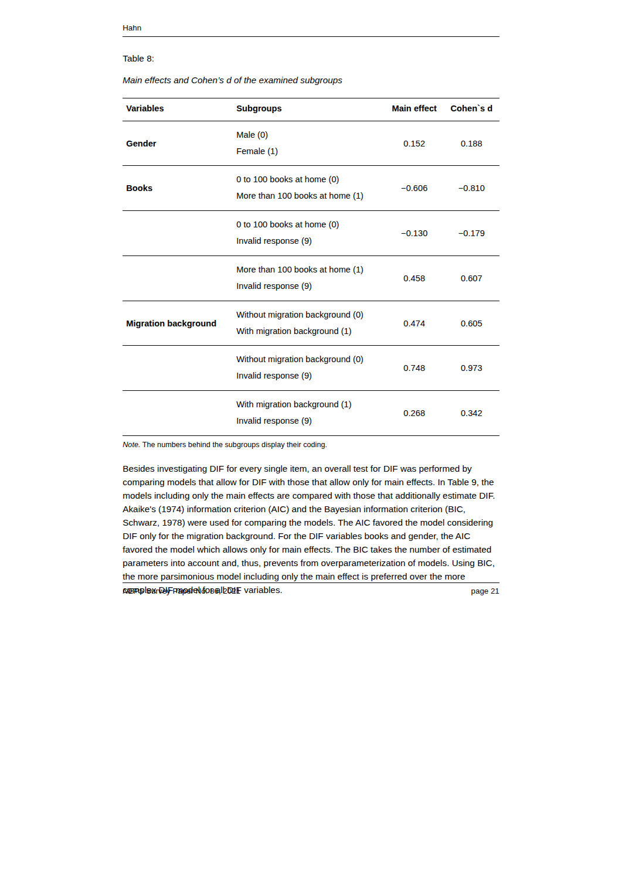Hahn
Table 8: Main effects and Cohen’s d of the examined subgroups
| Variables | Subgroups | Main effect | Cohen`s d |
| --- | --- | --- | --- |
| Gender | Male (0) Female (1) | 0.152 | 0.188 |
| Books | 0 to 100 books at home (0) More than 100 books at home (1) | −0.606 | −0.810 |
| | 0 to 100 books at home (0) Invalid response (9) | −0.130 | −0.179 |
| | More than 100 books at home (1) Invalid response (9) | 0.458 | 0.607 |
| Migration background | Without migration background (0) With migration background (1) | 0.474 | 0.605 |
| | Without migration background (0) Invalid response (9) | 0.748 | 0.973 |
| | With migration background (1) Invalid response (9) | 0.268 | 0.342 |
Note. The numbers behind the subgroups display their coding.
Besides investigating DIF for every single item, an overall test for DIF was performed by comparing models that allow for DIF with those that allow only for main effects. In Table 9, the models including only the main effects are compared with those that additionally estimate DIF. Akaike's (1974) information criterion (AIC) and the Bayesian information criterion (BIC, Schwarz, 1978) were used for comparing the models. The AIC favored the model considering DIF only for the migration background. For the DIF variables books and gender, the AIC favored the model which allows only for main effects. The BIC takes the number of estimated parameters into account and, thus, prevents from overparameterization of models. Using BIC, the more parsimonious model including only the main effect is preferred over the more complex DIF model for all DIF variables.
NEPS Survey Paper No. 86, 2021
page 21